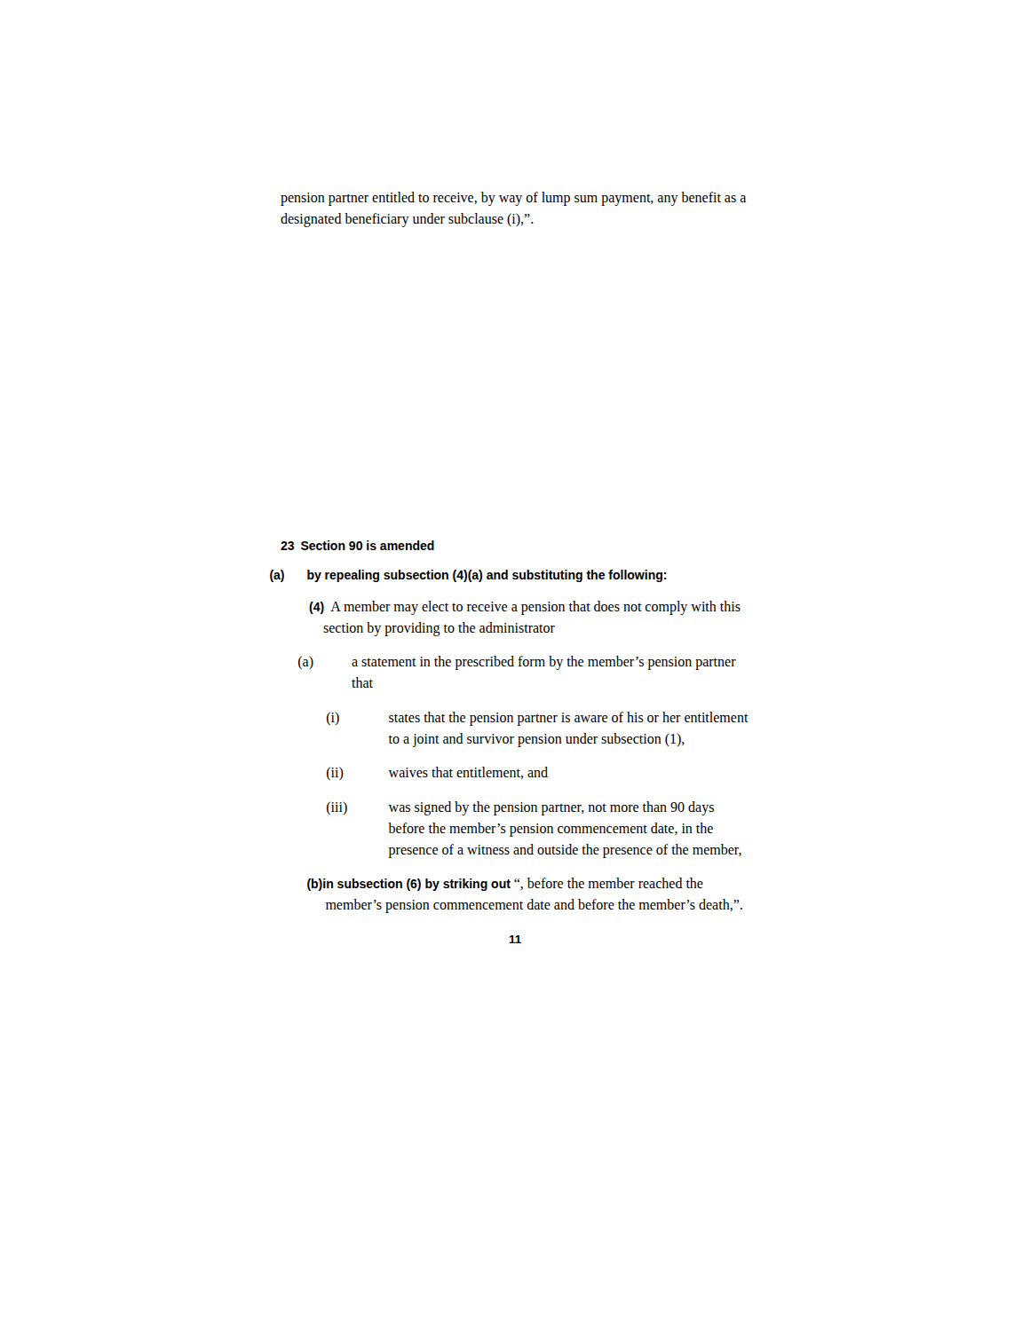pension partner entitled to receive, by way of lump sum payment, any benefit as a designated beneficiary under subclause (i),”.
23 Section 90 is amended
(a) by repealing subsection (4)(a) and substituting the following:
(4) A member may elect to receive a pension that does not comply with this section by providing to the administrator
(a) a statement in the prescribed form by the member’s pension partner that
(i) states that the pension partner is aware of his or her entitlement to a joint and survivor pension under subsection (1),
(ii) waives that entitlement, and
(iii) was signed by the pension partner, not more than 90 days before the member’s pension commencement date, in the presence of a witness and outside the presence of the member,
(b) in subsection (6) by striking out “, before the member reached the member’s pension commencement date and before the member’s death,”.
11